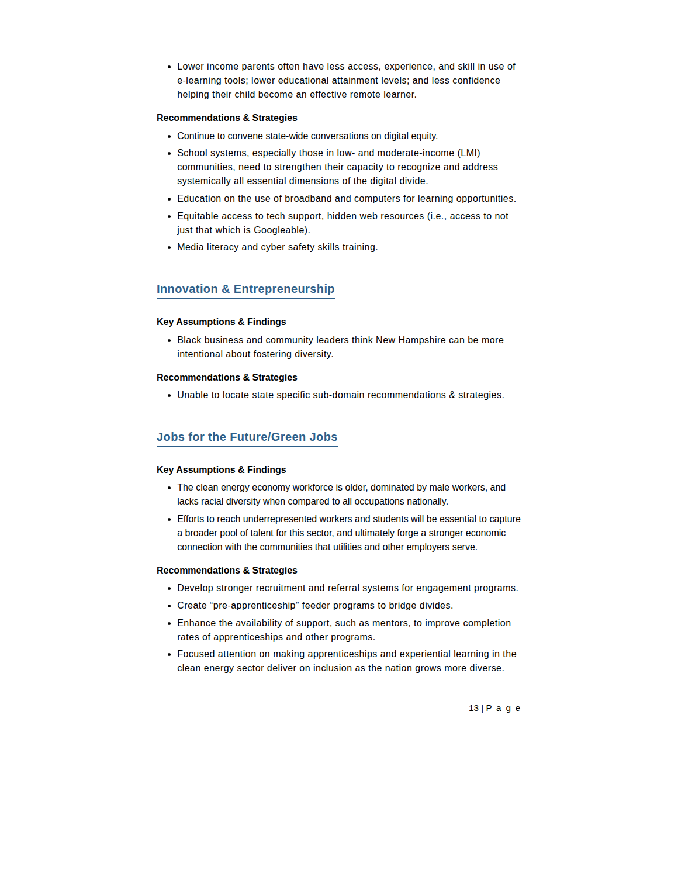Lower income parents often have less access, experience, and skill in use of e-learning tools; lower educational attainment levels; and less confidence helping their child become an effective remote learner.
Recommendations & Strategies
Continue to convene state-wide conversations on digital equity.
School systems, especially those in low- and moderate-income (LMI) communities, need to strengthen their capacity to recognize and address systemically all essential dimensions of the digital divide.
Education on the use of broadband and computers for learning opportunities.
Equitable access to tech support, hidden web resources (i.e., access to not just that which is Googleable).
Media literacy and cyber safety skills training.
Innovation & Entrepreneurship
Key Assumptions & Findings
Black business and community leaders think New Hampshire can be more intentional about fostering diversity.
Recommendations & Strategies
Unable to locate state specific sub-domain recommendations & strategies.
Jobs for the Future/Green Jobs
Key Assumptions & Findings
The clean energy economy workforce is older, dominated by male workers, and lacks racial diversity when compared to all occupations nationally.
Efforts to reach underrepresented workers and students will be essential to capture a broader pool of talent for this sector, and ultimately forge a stronger economic connection with the communities that utilities and other employers serve.
Recommendations & Strategies
Develop stronger recruitment and referral systems for engagement programs.
Create “pre-apprenticeship” feeder programs to bridge divides.
Enhance the availability of support, such as mentors, to improve completion rates of apprenticeships and other programs.
Focused attention on making apprenticeships and experiential learning in the clean energy sector deliver on inclusion as the nation grows more diverse.
13 | P a g e